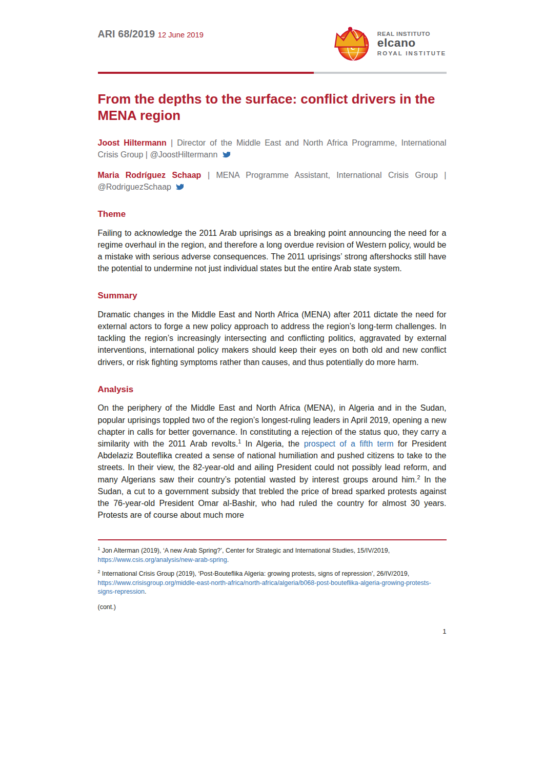ARI 68/2019 12 June 2019
e
REAL INSTITUTO elcano ROYAL INSTITUTE
From the depths to the surface: conflict drivers in the MENA region
Joost Hiltermann | Director of the Middle East and North Africa Programme, International Crisis Group | @JoostHiltermann
Maria Rodríguez Schaap | MENA Programme Assistant, International Crisis Group | @RodriguezSchaap
Theme
Failing to acknowledge the 2011 Arab uprisings as a breaking point announcing the need for a regime overhaul in the region, and therefore a long overdue revision of Western policy, would be a mistake with serious adverse consequences. The 2011 uprisings’ strong aftershocks still have the potential to undermine not just individual states but the entire Arab state system.
Summary
Dramatic changes in the Middle East and North Africa (MENA) after 2011 dictate the need for external actors to forge a new policy approach to address the region’s long-term challenges. In tackling the region’s increasingly intersecting and conflicting politics, aggravated by external interventions, international policy makers should keep their eyes on both old and new conflict drivers, or risk fighting symptoms rather than causes, and thus potentially do more harm.
Analysis
On the periphery of the Middle East and North Africa (MENA), in Algeria and in the Sudan, popular uprisings toppled two of the region’s longest-ruling leaders in April 2019, opening a new chapter in calls for better governance. In constituting a rejection of the status quo, they carry a similarity with the 2011 Arab revolts.1 In Algeria, the prospect of a fifth term for President Abdelaziz Bouteflika created a sense of national humiliation and pushed citizens to take to the streets. In their view, the 82-year-old and ailing President could not possibly lead reform, and many Algerians saw their country’s potential wasted by interest groups around him.2 In the Sudan, a cut to a government subsidy that trebled the price of bread sparked protests against the 76-year-old President Omar al-Bashir, who had ruled the country for almost 30 years. Protests are of course about much more
1 Jon Alterman (2019), ‘A new Arab Spring?’, Center for Strategic and International Studies, 15/IV/2019, https://www.csis.org/analysis/new-arab-spring.
2 International Crisis Group (2019), ‘Post-Bouteflika Algeria: growing protests, signs of repression’, 26/IV/2019, https://www.crisisgroup.org/middle-east-north-africa/north-africa/algeria/b068-post-bouteflika-algeria-growing-protests-signs-repression.
(cont.)
1